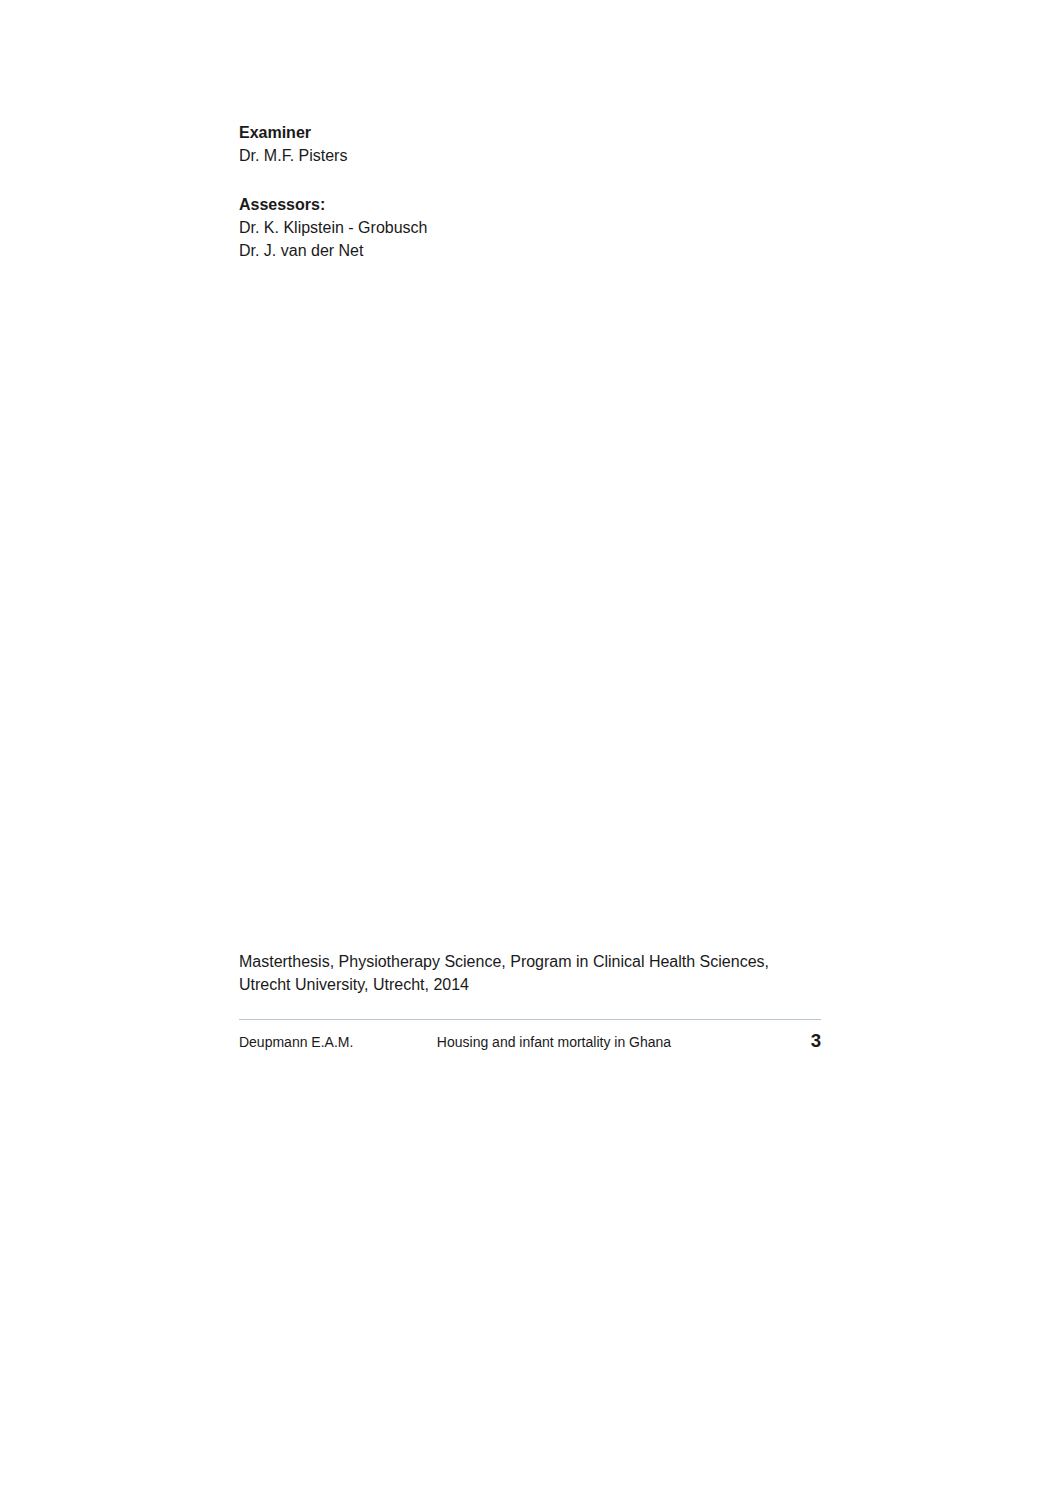Examiner
Dr. M.F. Pisters
Assessors:
Dr. K. Klipstein - Grobusch
Dr. J. van der Net
Masterthesis, Physiotherapy Science, Program in Clinical Health Sciences, Utrecht University, Utrecht, 2014
Deupmann E.A.M. Housing and infant mortality in Ghana 3